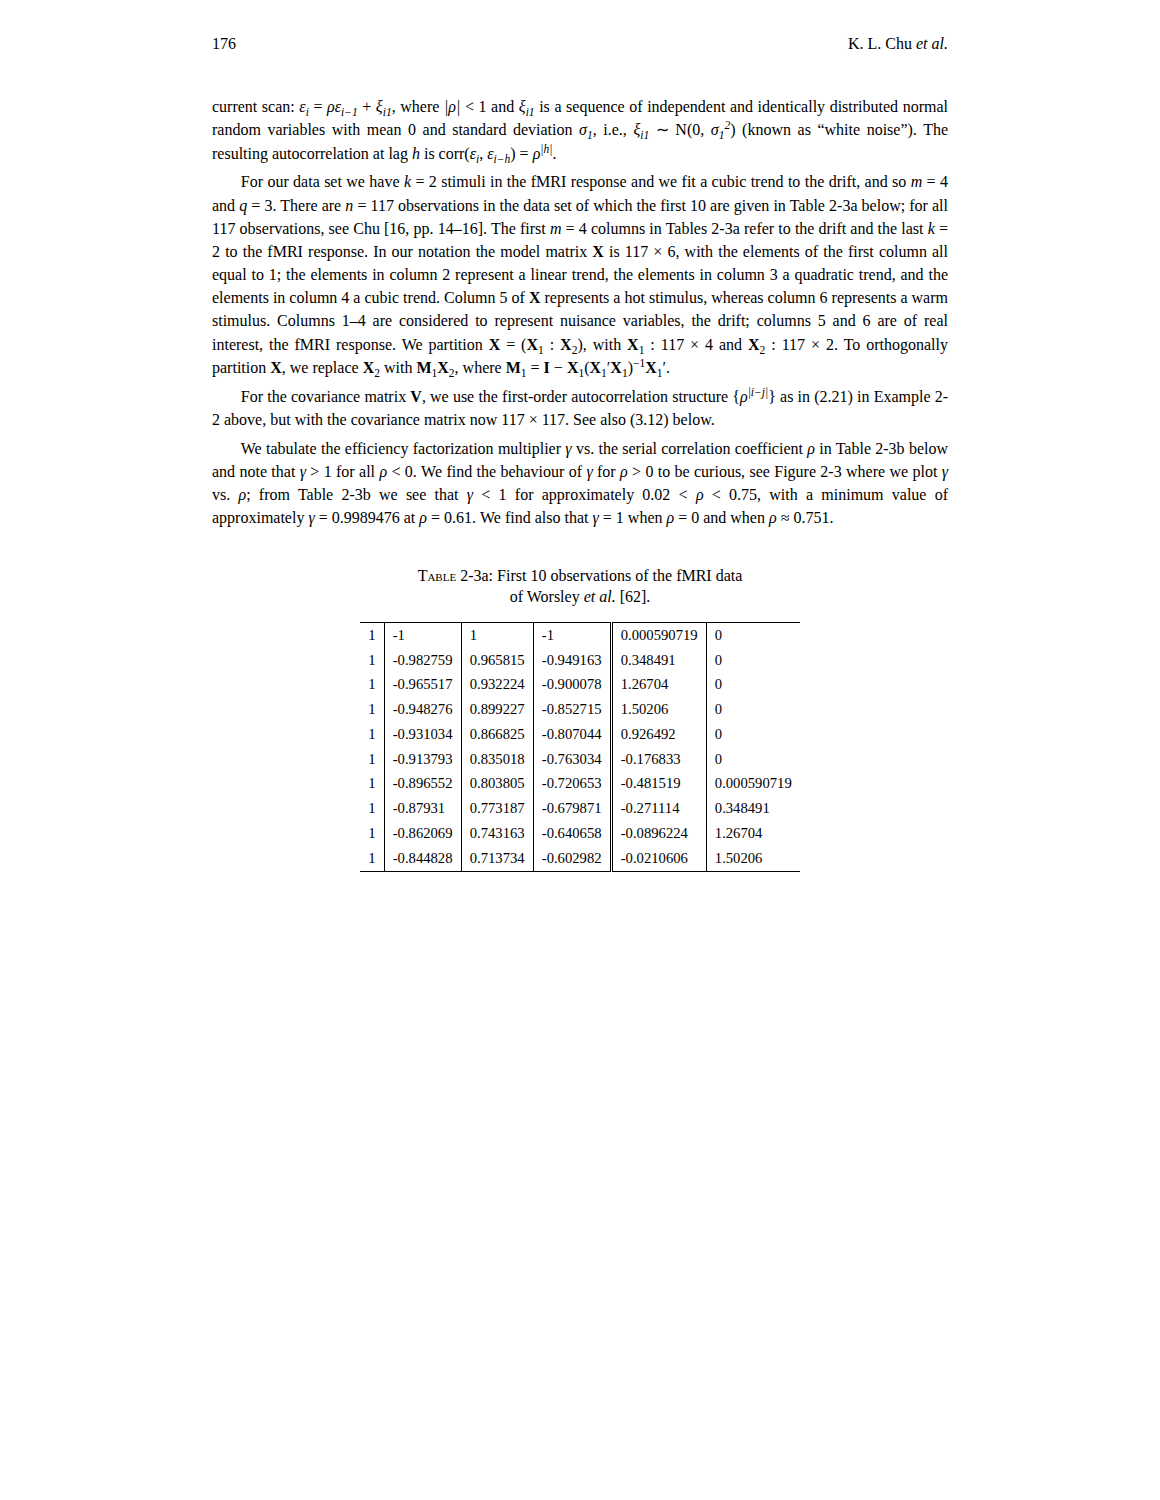176 K. L. Chu et al.
current scan: εi = ρεi−1 + ξi1, where |ρ| < 1 and ξi1 is a sequence of independent and identically distributed normal random variables with mean 0 and standard deviation σ1, i.e., ξi1 ∼ N(0, σ12) (known as “white noise”). The resulting autocorrelation at lag h is corr(εi, εi−h) = ρ|h|.
For our data set we have k = 2 stimuli in the fMRI response and we fit a cubic trend to the drift, and so m = 4 and q = 3. There are n = 117 observations in the data set of which the first 10 are given in Table 2-3a below; for all 117 observations, see Chu [16, pp. 14–16]. The first m = 4 columns in Tables 2-3a refer to the drift and the last k = 2 to the fMRI response. In our notation the model matrix X is 117 × 6, with the elements of the first column all equal to 1; the elements in column 2 represent a linear trend, the elements in column 3 a quadratic trend, and the elements in column 4 a cubic trend. Column 5 of X represents a hot stimulus, whereas column 6 represents a warm stimulus. Columns 1–4 are considered to represent nuisance variables, the drift; columns 5 and 6 are of real interest, the fMRI response. We partition X = (X1 : X2), with X1 : 117 × 4 and X2 : 117 × 2. To orthogonally partition X, we replace X2 with M1X2, where M1 = I − X1(X1′X1)−1X1′.
For the covariance matrix V, we use the first-order autocorrelation structure {ρ|i−j|} as in (2.21) in Example 2-2 above, but with the covariance matrix now 117 × 117. See also (3.12) below.
We tabulate the efficiency factorization multiplier γ vs. the serial correlation coefficient ρ in Table 2-3b below and note that γ > 1 for all ρ < 0. We find the behaviour of γ for ρ > 0 to be curious, see Figure 2-3 where we plot γ vs. ρ; from Table 2-3b we see that γ < 1 for approximately 0.02 < ρ < 0.75, with a minimum value of approximately γ = 0.9989476 at ρ = 0.61. We find also that γ = 1 when ρ = 0 and when ρ ≈ 0.751.
Table 2-3a: First 10 observations of the fMRI data
of Worsley et al. [62].
| 1 | -1 | 1 | -1 | 0.000590719 | 0 |
| 1 | -0.982759 | 0.965815 | -0.949163 | 0.348491 | 0 |
| 1 | -0.965517 | 0.932224 | -0.900078 | 1.26704 | 0 |
| 1 | -0.948276 | 0.899227 | -0.852715 | 1.50206 | 0 |
| 1 | -0.931034 | 0.866825 | -0.807044 | 0.926492 | 0 |
| 1 | -0.913793 | 0.835018 | -0.763034 | -0.176833 | 0 |
| 1 | -0.896552 | 0.803805 | -0.720653 | -0.481519 | 0.000590719 |
| 1 | -0.87931 | 0.773187 | -0.679871 | -0.271114 | 0.348491 |
| 1 | -0.862069 | 0.743163 | -0.640658 | -0.0896224 | 1.26704 |
| 1 | -0.844828 | 0.713734 | -0.602982 | -0.0210606 | 1.50206 |